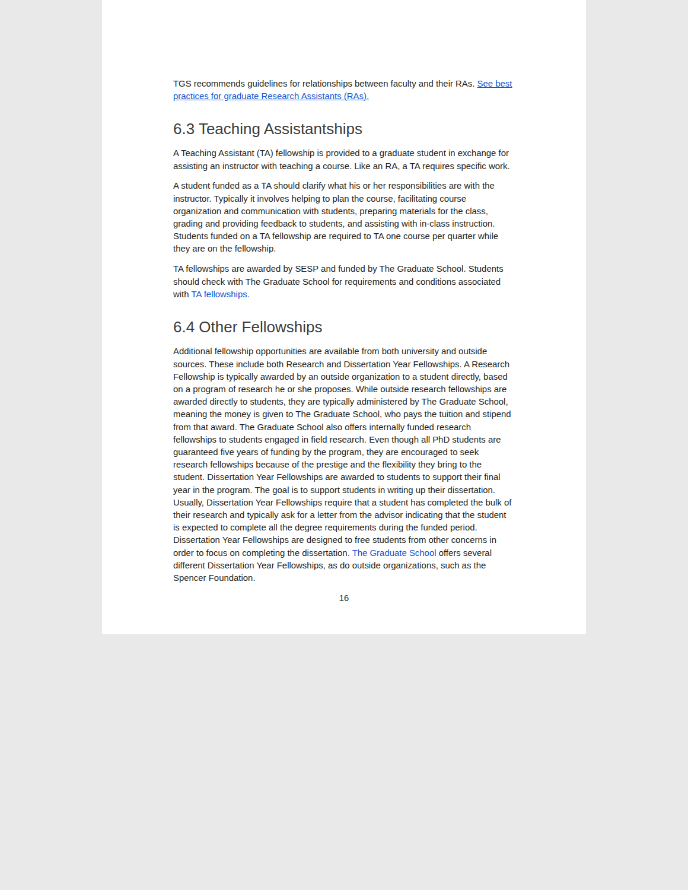TGS recommends guidelines for relationships between faculty and their RAs. See best practices for graduate Research Assistants (RAs).
6.3 Teaching Assistantships
A Teaching Assistant (TA) fellowship is provided to a graduate student in exchange for assisting an instructor with teaching a course. Like an RA, a TA requires specific work.
A student funded as a TA should clarify what his or her responsibilities are with the instructor. Typically it involves helping to plan the course, facilitating course organization and communication with students, preparing materials for the class, grading and providing feedback to students, and assisting with in-class instruction. Students funded on a TA fellowship are required to TA one course per quarter while they are on the fellowship.
TA fellowships are awarded by SESP and funded by The Graduate School. Students should check with The Graduate School for requirements and conditions associated with TA fellowships.
6.4 Other Fellowships
Additional fellowship opportunities are available from both university and outside sources. These include both Research and Dissertation Year Fellowships. A Research Fellowship is typically awarded by an outside organization to a student directly, based on a program of research he or she proposes. While outside research fellowships are awarded directly to students, they are typically administered by The Graduate School, meaning the money is given to The Graduate School, who pays the tuition and stipend from that award. The Graduate School also offers internally funded research fellowships to students engaged in field research. Even though all PhD students are guaranteed five years of funding by the program, they are encouraged to seek research fellowships because of the prestige and the flexibility they bring to the student. Dissertation Year Fellowships are awarded to students to support their final year in the program. The goal is to support students in writing up their dissertation. Usually, Dissertation Year Fellowships require that a student has completed the bulk of their research and typically ask for a letter from the advisor indicating that the student is expected to complete all the degree requirements during the funded period. Dissertation Year Fellowships are designed to free students from other concerns in order to focus on completing the dissertation. The Graduate School offers several different Dissertation Year Fellowships, as do outside organizations, such as the Spencer Foundation.
16